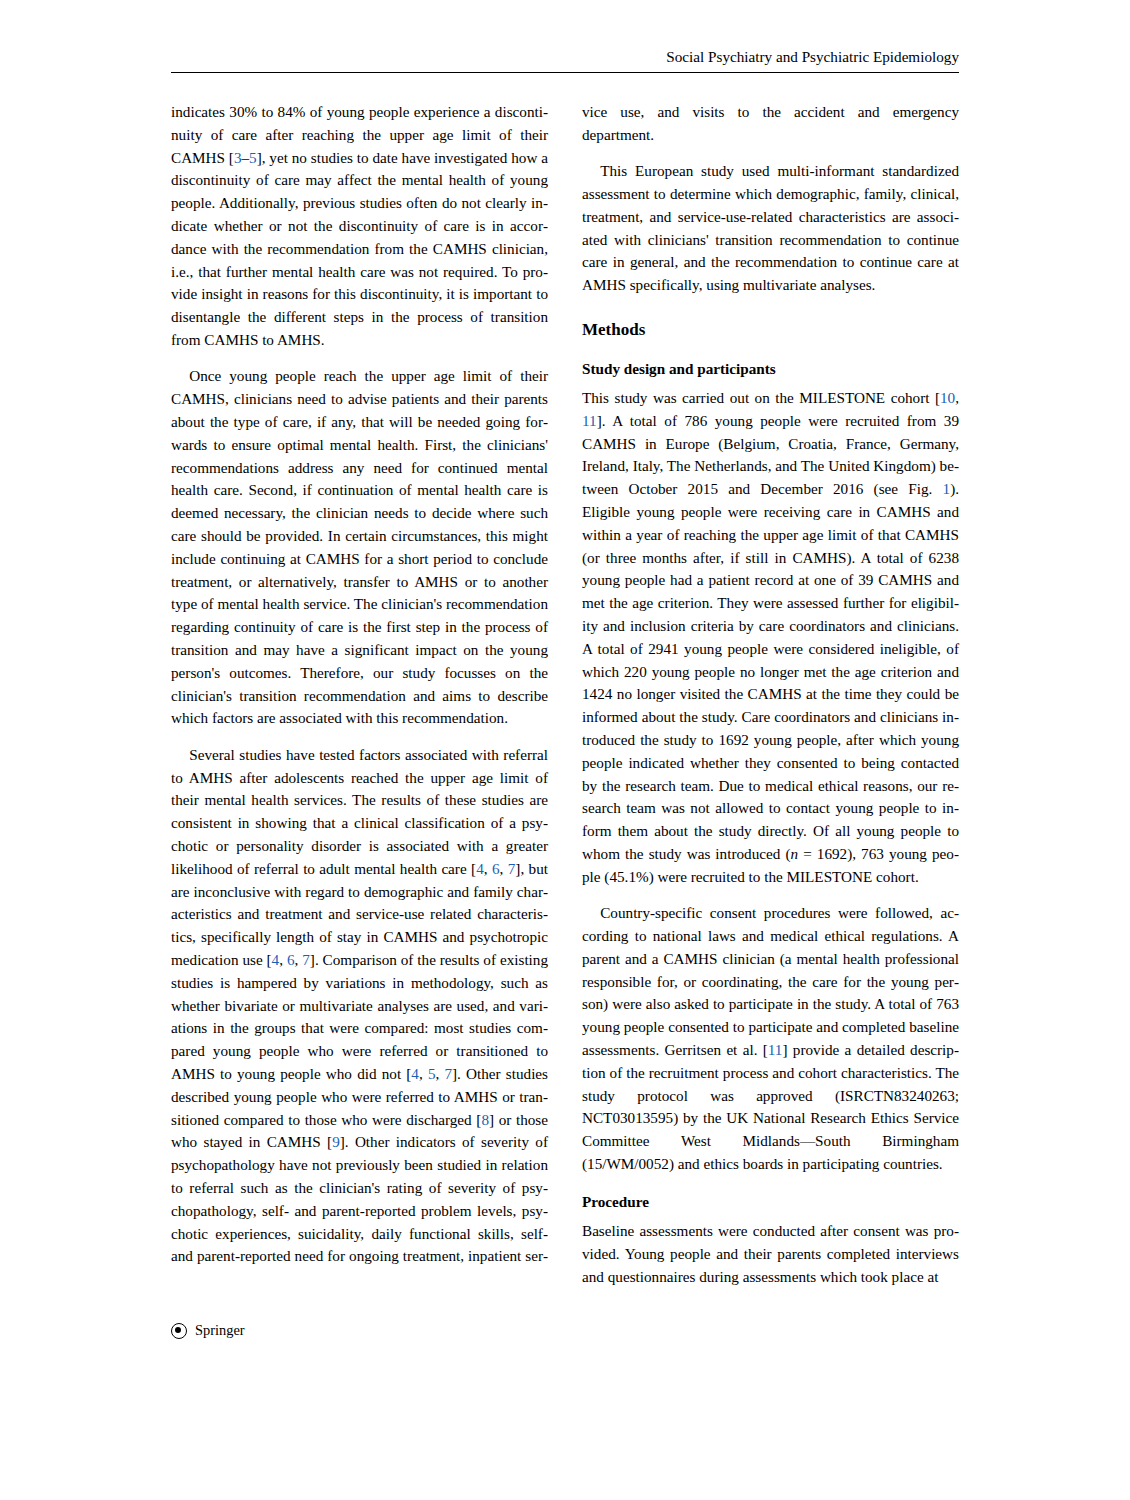Social Psychiatry and Psychiatric Epidemiology
indicates 30% to 84% of young people experience a discontinuity of care after reaching the upper age limit of their CAMHS [3–5], yet no studies to date have investigated how a discontinuity of care may affect the mental health of young people. Additionally, previous studies often do not clearly indicate whether or not the discontinuity of care is in accordance with the recommendation from the CAMHS clinician, i.e., that further mental health care was not required. To provide insight in reasons for this discontinuity, it is important to disentangle the different steps in the process of transition from CAMHS to AMHS.
Once young people reach the upper age limit of their CAMHS, clinicians need to advise patients and their parents about the type of care, if any, that will be needed going forwards to ensure optimal mental health. First, the clinicians' recommendations address any need for continued mental health care. Second, if continuation of mental health care is deemed necessary, the clinician needs to decide where such care should be provided. In certain circumstances, this might include continuing at CAMHS for a short period to conclude treatment, or alternatively, transfer to AMHS or to another type of mental health service. The clinician's recommendation regarding continuity of care is the first step in the process of transition and may have a significant impact on the young person's outcomes. Therefore, our study focusses on the clinician's transition recommendation and aims to describe which factors are associated with this recommendation.
Several studies have tested factors associated with referral to AMHS after adolescents reached the upper age limit of their mental health services. The results of these studies are consistent in showing that a clinical classification of a psychotic or personality disorder is associated with a greater likelihood of referral to adult mental health care [4, 6, 7], but are inconclusive with regard to demographic and family characteristics and treatment and service-use related characteristics, specifically length of stay in CAMHS and psychotropic medication use [4, 6, 7]. Comparison of the results of existing studies is hampered by variations in methodology, such as whether bivariate or multivariate analyses are used, and variations in the groups that were compared: most studies compared young people who were referred or transitioned to AMHS to young people who did not [4, 5, 7]. Other studies described young people who were referred to AMHS or transitioned compared to those who were discharged [8] or those who stayed in CAMHS [9]. Other indicators of severity of psychopathology have not previously been studied in relation to referral such as the clinician's rating of severity of psychopathology, self- and parent-reported problem levels, psychotic experiences, suicidality, daily functional skills, self- and parent-reported need for ongoing treatment, inpatient service use, and visits to the accident and emergency department.
This European study used multi-informant standardized assessment to determine which demographic, family, clinical, treatment, and service-use-related characteristics are associated with clinicians' transition recommendation to continue care in general, and the recommendation to continue care at AMHS specifically, using multivariate analyses.
Methods
Study design and participants
This study was carried out on the MILESTONE cohort [10, 11]. A total of 786 young people were recruited from 39 CAMHS in Europe (Belgium, Croatia, France, Germany, Ireland, Italy, The Netherlands, and The United Kingdom) between October 2015 and December 2016 (see Fig. 1). Eligible young people were receiving care in CAMHS and within a year of reaching the upper age limit of that CAMHS (or three months after, if still in CAMHS). A total of 6238 young people had a patient record at one of 39 CAMHS and met the age criterion. They were assessed further for eligibility and inclusion criteria by care coordinators and clinicians. A total of 2941 young people were considered ineligible, of which 220 young people no longer met the age criterion and 1424 no longer visited the CAMHS at the time they could be informed about the study. Care coordinators and clinicians introduced the study to 1692 young people, after which young people indicated whether they consented to being contacted by the research team. Due to medical ethical reasons, our research team was not allowed to contact young people to inform them about the study directly. Of all young people to whom the study was introduced (n = 1692), 763 young people (45.1%) were recruited to the MILESTONE cohort.
Country-specific consent procedures were followed, according to national laws and medical ethical regulations. A parent and a CAMHS clinician (a mental health professional responsible for, or coordinating, the care for the young person) were also asked to participate in the study. A total of 763 young people consented to participate and completed baseline assessments. Gerritsen et al. [11] provide a detailed description of the recruitment process and cohort characteristics. The study protocol was approved (ISRCTN83240263; NCT03013595) by the UK National Research Ethics Service Committee West Midlands—South Birmingham (15/WM/0052) and ethics boards in participating countries.
Procedure
Baseline assessments were conducted after consent was provided. Young people and their parents completed interviews and questionnaires during assessments which took place at
Springer